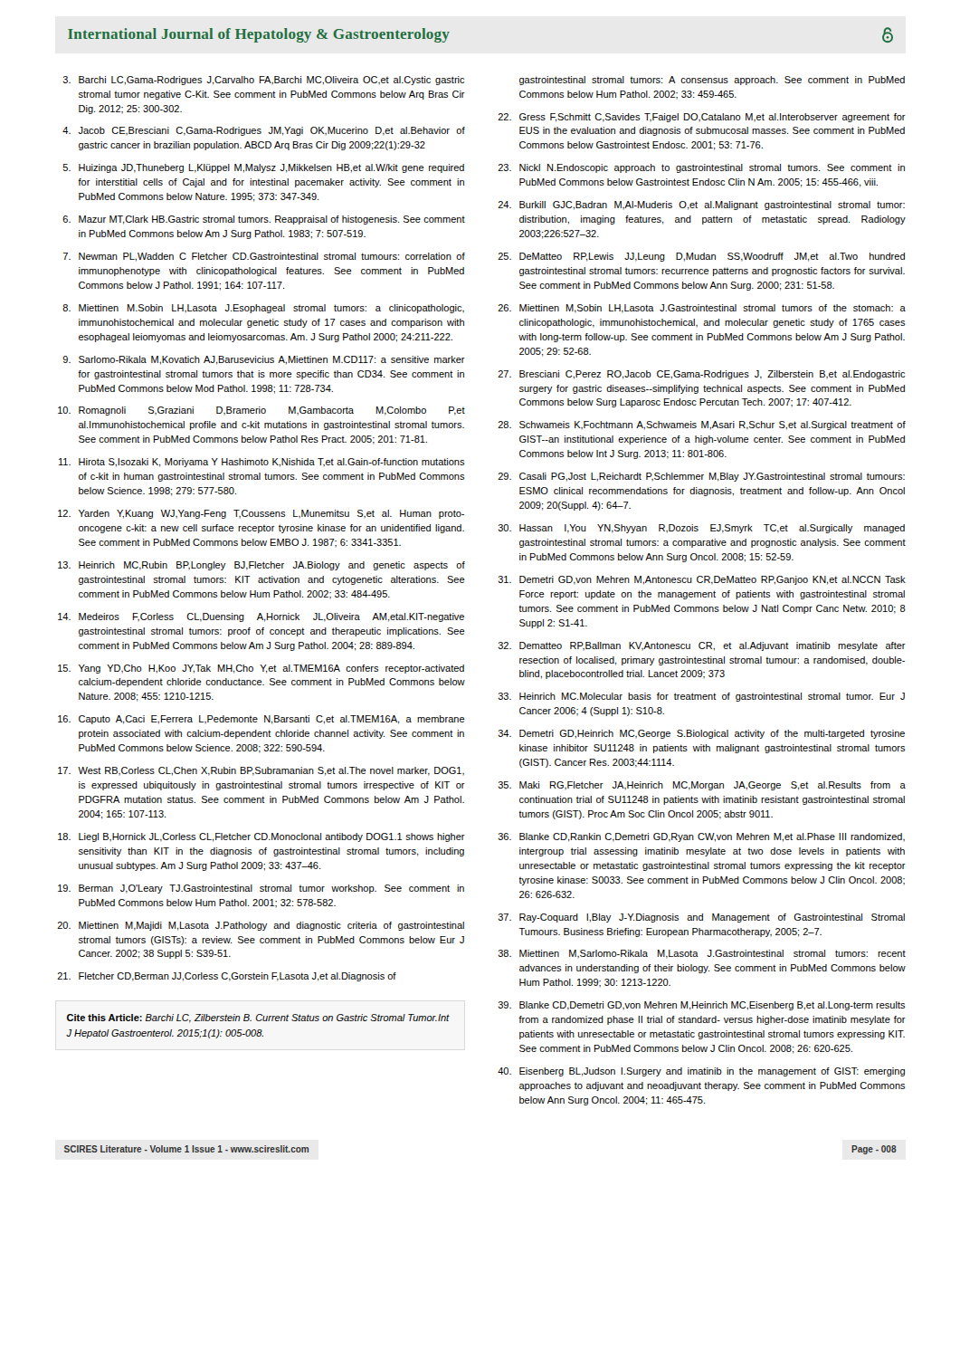International Journal of Hepatology & Gastroenterology
3. Barchi LC,Gama-Rodrigues J,Carvalho FA,Barchi MC,Oliveira OC,et al.Cystic gastric stromal tumor negative C-Kit. See comment in PubMed Commons below Arq Bras Cir Dig. 2012; 25: 300-302.
4. Jacob CE,Bresciani C,Gama-Rodrigues JM,Yagi OK,Mucerino D,et al.Behavior of gastric cancer in brazilian population. ABCD Arq Bras Cir Dig 2009;22(1):29-32
5. Huizinga JD,Thuneberg L,Klüppel M,Malysz J,Mikkelsen HB,et al.W/kit gene required for interstitial cells of Cajal and for intestinal pacemaker activity. See comment in PubMed Commons below Nature. 1995; 373: 347-349.
6. Mazur MT,Clark HB.Gastric stromal tumors. Reappraisal of histogenesis. See comment in PubMed Commons below Am J Surg Pathol. 1983; 7: 507-519.
7. Newman PL,Wadden C Fletcher CD.Gastrointestinal stromal tumours: correlation of immunophenotype with clinicopathological features. See comment in PubMed Commons below J Pathol. 1991; 164: 107-117.
8. Miettinen M.Sobin LH,Lasota J.Esophageal stromal tumors: a clinicopathologic, immunohistochemical and molecular genetic study of 17 cases and comparison with esophageal leiomyomas and leiomyosarcomas. Am. J Surg Pathol 2000; 24:211-222.
9. Sarlomo-Rikala M,Kovatich AJ,Barusevicius A,Miettinen M.CD117: a sensitive marker for gastrointestinal stromal tumors that is more specific than CD34. See comment in PubMed Commons below Mod Pathol. 1998; 11: 728-734.
10. Romagnoli S,Graziani D,Bramerio M,Gambacorta M,Colombo P,et al.Immunohistochemical profile and c-kit mutations in gastrointestinal stromal tumors. See comment in PubMed Commons below Pathol Res Pract. 2005; 201: 71-81.
11. Hirota S,Isozaki K, Moriyama Y Hashimoto K,Nishida T,et al.Gain-of-function mutations of c-kit in human gastrointestinal stromal tumors. See comment in PubMed Commons below Science. 1998; 279: 577-580.
12. Yarden Y,Kuang WJ,Yang-Feng T,Coussens L,Munemitsu S,et al. Human proto-oncogene c-kit: a new cell surface receptor tyrosine kinase for an unidentified ligand. See comment in PubMed Commons below EMBO J. 1987; 6: 3341-3351.
13. Heinrich MC,Rubin BP,Longley BJ,Fletcher JA.Biology and genetic aspects of gastrointestinal stromal tumors: KIT activation and cytogenetic alterations. See comment in PubMed Commons below Hum Pathol. 2002; 33: 484-495.
14. Medeiros F,Corless CL,Duensing A,Hornick JL,Oliveira AM,etal.KIT-negative gastrointestinal stromal tumors: proof of concept and therapeutic implications. See comment in PubMed Commons below Am J Surg Pathol. 2004; 28: 889-894.
15. Yang YD,Cho H,Koo JY,Tak MH,Cho Y,et al.TMEM16A confers receptor-activated calcium-dependent chloride conductance. See comment in PubMed Commons below Nature. 2008; 455: 1210-1215.
16. Caputo A,Caci E,Ferrera L,Pedemonte N,Barsanti C,et al.TMEM16A, a membrane protein associated with calcium-dependent chloride channel activity. See comment in PubMed Commons below Science. 2008; 322: 590-594.
17. West RB,Corless CL,Chen X,Rubin BP,Subramanian S,et al.The novel marker, DOG1, is expressed ubiquitously in gastrointestinal stromal tumors irrespective of KIT or PDGFRA mutation status. See comment in PubMed Commons below Am J Pathol. 2004; 165: 107-113.
18. Liegl B,Hornick JL,Corless CL,Fletcher CD.Monoclonal antibody DOG1.1 shows higher sensitivity than KIT in the diagnosis of gastrointestinal stromal tumors, including unusual subtypes. Am J Surg Pathol 2009; 33: 437–46.
19. Berman J,O'Leary TJ.Gastrointestinal stromal tumor workshop. See comment in PubMed Commons below Hum Pathol. 2001; 32: 578-582.
20. Miettinen M,Majidi M,Lasota J.Pathology and diagnostic criteria of gastrointestinal stromal tumors (GISTs): a review. See comment in PubMed Commons below Eur J Cancer. 2002; 38 Suppl 5: S39-51.
21. Fletcher CD,Berman JJ,Corless C,Gorstein F,Lasota J,et al.Diagnosis of
Cite this Article: Barchi LC, Zilberstein B. Current Status on Gastric Stromal Tumor.Int J Hepatol Gastroenterol. 2015;1(1): 005-008.
gastrointestinal stromal tumors: A consensus approach. See comment in PubMed Commons below Hum Pathol. 2002; 33: 459-465.
22. Gress F,Schmitt C,Savides T,Faigel DO,Catalano M,et al.Interobserver agreement for EUS in the evaluation and diagnosis of submucosal masses. See comment in PubMed Commons below Gastrointest Endosc. 2001; 53: 71-76.
23. Nickl N.Endoscopic approach to gastrointestinal stromal tumors. See comment in PubMed Commons below Gastrointest Endosc Clin N Am. 2005; 15: 455-466, viii.
24. Burkill GJC,Badran M,Al-Muderis O,et al.Malignant gastrointestinal stromal tumor: distribution, imaging features, and pattern of metastatic spread. Radiology 2003;226:527–32.
25. DeMatteo RP,Lewis JJ,Leung D,Mudan SS,Woodruff JM,et al.Two hundred gastrointestinal stromal tumors: recurrence patterns and prognostic factors for survival. See comment in PubMed Commons below Ann Surg. 2000; 231: 51-58.
26. Miettinen M,Sobin LH,Lasota J.Gastrointestinal stromal tumors of the stomach: a clinicopathologic, immunohistochemical, and molecular genetic study of 1765 cases with long-term follow-up. See comment in PubMed Commons below Am J Surg Pathol. 2005; 29: 52-68.
27. Bresciani C,Perez RO,Jacob CE,Gama-Rodrigues J, Zilberstein B,et al.Endogastric surgery for gastric diseases--simplifying technical aspects. See comment in PubMed Commons below Surg Laparosc Endosc Percutan Tech. 2007; 17: 407-412.
28. Schwameis K,Fochtmann A,Schwameis M,Asari R,Schur S,et al.Surgical treatment of GIST--an institutional experience of a high-volume center. See comment in PubMed Commons below Int J Surg. 2013; 11: 801-806.
29. Casali PG,Jost L,Reichardt P,Schlemmer M,Blay JY.Gastrointestinal stromal tumours: ESMO clinical recommendations for diagnosis, treatment and follow-up. Ann Oncol 2009; 20(Suppl. 4): 64–7.
30. Hassan I,You YN,Shyyan R,Dozois EJ,Smyrk TC,et al.Surgically managed gastrointestinal stromal tumors: a comparative and prognostic analysis. See comment in PubMed Commons below Ann Surg Oncol. 2008; 15: 52-59.
31. Demetri GD,von Mehren M,Antonescu CR,DeMatteo RP,Ganjoo KN,et al.NCCN Task Force report: update on the management of patients with gastrointestinal stromal tumors. See comment in PubMed Commons below J Natl Compr Canc Netw. 2010; 8 Suppl 2: S1-41.
32. Dematteo RP,Ballman KV,Antonescu CR, et al.Adjuvant imatinib mesylate after resection of localised, primary gastrointestinal stromal tumour: a randomised, double-blind, placebocontrolled trial. Lancet 2009; 373
33. Heinrich MC.Molecular basis for treatment of gastrointestinal stromal tumor. Eur J Cancer 2006; 4 (Suppl 1): S10-8.
34. Demetri GD,Heinrich MC,George S.Biological activity of the multi-targeted tyrosine kinase inhibitor SU11248 in patients with malignant gastrointestinal stromal tumors (GIST). Cancer Res. 2003;44:1114.
35. Maki RG,Fletcher JA,Heinrich MC,Morgan JA,George S,et al.Results from a continuation trial of SU11248 in patients with imatinib resistant gastrointestinal stromal tumors (GIST). Proc Am Soc Clin Oncol 2005; abstr 9011.
36. Blanke CD,Rankin C,Demetri GD,Ryan CW,von Mehren M,et al.Phase III randomized, intergroup trial assessing imatinib mesylate at two dose levels in patients with unresectable or metastatic gastrointestinal stromal tumors expressing the kit receptor tyrosine kinase: S0033. See comment in PubMed Commons below J Clin Oncol. 2008; 26: 626-632.
37. Ray-Coquard I,Blay J-Y.Diagnosis and Management of Gastrointestinal Stromal Tumours. Business Briefing: European Pharmacotherapy, 2005; 2–7.
38. Miettinen M,Sarlomo-Rikala M,Lasota J.Gastrointestinal stromal tumors: recent advances in understanding of their biology. See comment in PubMed Commons below Hum Pathol. 1999; 30: 1213-1220.
39. Blanke CD,Demetri GD,von Mehren M,Heinrich MC,Eisenberg B,et al.Long-term results from a randomized phase II trial of standard- versus higher-dose imatinib mesylate for patients with unresectable or metastatic gastrointestinal stromal tumors expressing KIT. See comment in PubMed Commons below J Clin Oncol. 2008; 26: 620-625.
40. Eisenberg BL,Judson I.Surgery and imatinib in the management of GIST: emerging approaches to adjuvant and neoadjuvant therapy. See comment in PubMed Commons below Ann Surg Oncol. 2004; 11: 465-475.
SCIRES Literature - Volume 1 Issue 1 - www.scireslit.com
Page - 008